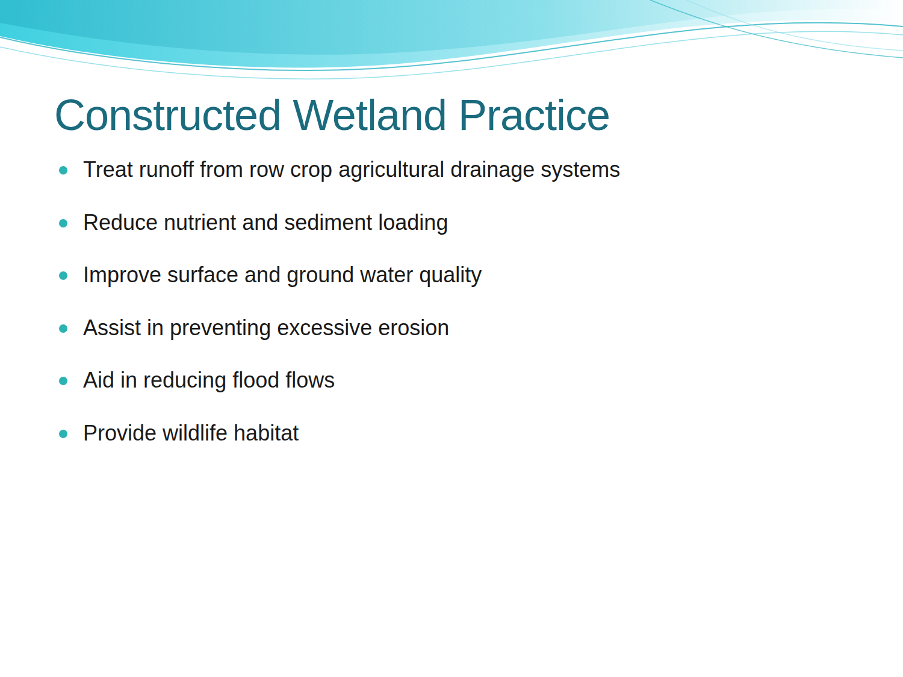Constructed Wetland Practice
Treat runoff from row crop agricultural drainage systems
Reduce nutrient and sediment loading
Improve surface and ground water quality
Assist in preventing excessive erosion
Aid in reducing flood flows
Provide wildlife habitat